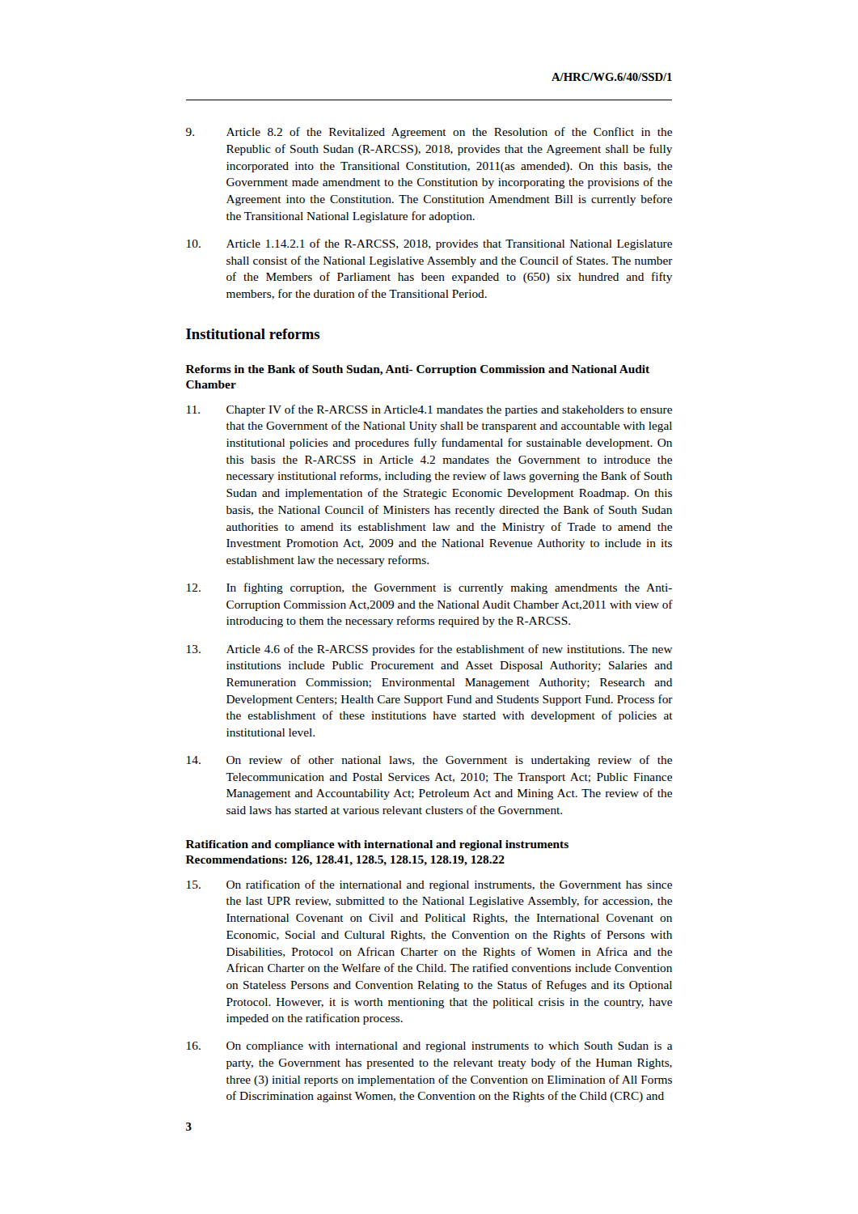A/HRC/WG.6/40/SSD/1
9.
Article 8.2 of the Revitalized Agreement on the Resolution of the Conflict in the Republic of South Sudan (R-ARCSS), 2018, provides that the Agreement shall be fully incorporated into the Transitional Constitution, 2011(as amended). On this basis, the Government made amendment to the Constitution by incorporating the provisions of the Agreement into the Constitution. The Constitution Amendment Bill is currently before the Transitional National Legislature for adoption.
10.
Article 1.14.2.1 of the R-ARCSS, 2018, provides that Transitional National Legislature shall consist of the National Legislative Assembly and the Council of States. The number of the Members of Parliament has been expanded to (650) six hundred and fifty members, for the duration of the Transitional Period.
Institutional reforms
Reforms in the Bank of South Sudan, Anti- Corruption Commission and National Audit Chamber
11.
Chapter IV of the R-ARCSS in Article4.1 mandates the parties and stakeholders to ensure that the Government of the National Unity shall be transparent and accountable with legal institutional policies and procedures fully fundamental for sustainable development. On this basis the R-ARCSS in Article 4.2 mandates the Government to introduce the necessary institutional reforms, including the review of laws governing the Bank of South Sudan and implementation of the Strategic Economic Development Roadmap. On this basis, the National Council of Ministers has recently directed the Bank of South Sudan authorities to amend its establishment law and the Ministry of Trade to amend the Investment Promotion Act, 2009 and the National Revenue Authority to include in its establishment law the necessary reforms.
12.
In fighting corruption, the Government is currently making amendments the Anti-Corruption Commission Act,2009 and the National Audit Chamber Act,2011 with view of introducing to them the necessary reforms required by the R-ARCSS.
13.
Article 4.6 of the R-ARCSS provides for the establishment of new institutions. The new institutions include Public Procurement and Asset Disposal Authority; Salaries and Remuneration Commission; Environmental Management Authority; Research and Development Centers; Health Care Support Fund and Students Support Fund. Process for the establishment of these institutions have started with development of policies at institutional level.
14.
On review of other national laws, the Government is undertaking review of the Telecommunication and Postal Services Act, 2010; The Transport Act; Public Finance Management and Accountability Act; Petroleum Act and Mining Act. The review of the said laws has started at various relevant clusters of the Government.
Ratification and compliance with international and regional instruments
Recommendations: 126, 128.41, 128.5, 128.15, 128.19, 128.22
15.
On ratification of the international and regional instruments, the Government has since the last UPR review, submitted to the National Legislative Assembly, for accession, the International Covenant on Civil and Political Rights, the International Covenant on Economic, Social and Cultural Rights, the Convention on the Rights of Persons with Disabilities, Protocol on African Charter on the Rights of Women in Africa and the African Charter on the Welfare of the Child. The ratified conventions include Convention on Stateless Persons and Convention Relating to the Status of Refuges and its Optional Protocol. However, it is worth mentioning that the political crisis in the country, have impeded on the ratification process.
16.
On compliance with international and regional instruments to which South Sudan is a party, the Government has presented to the relevant treaty body of the Human Rights, three (3) initial reports on implementation of the Convention on Elimination of All Forms of Discrimination against Women, the Convention on the Rights of the Child (CRC) and
3